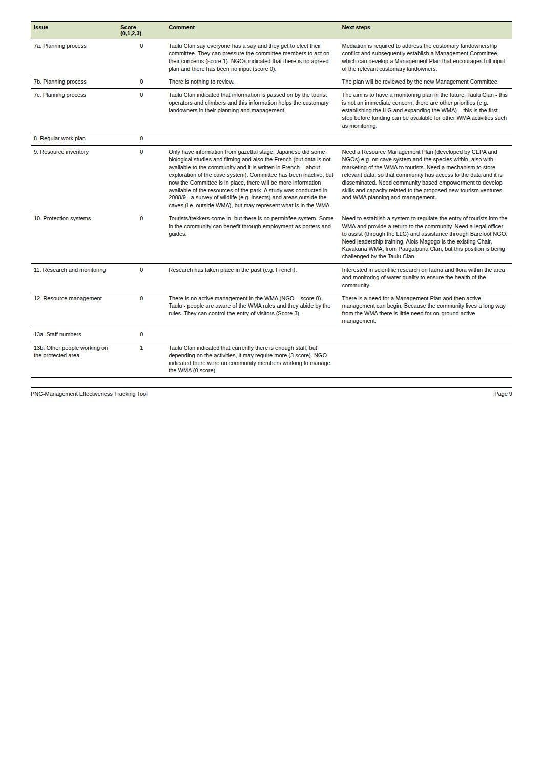| Issue | Score (0,1,2,3) | Comment | Next steps |
| --- | --- | --- | --- |
| 7a. Planning process | 0 | Taulu Clan say everyone has a say and they get to elect their committee. They can pressure the committee members to act on their concerns (score 1). NGOs indicated that there is no agreed plan and there has been no input (score 0). | Mediation is required to address the customary landownership conflict and subsequently establish a Management Committee, which can develop a Management Plan that encourages full input of the relevant customary landowners. |
| 7b. Planning process | 0 | There is nothing to review. | The plan will be reviewed by the new Management Committee. |
| 7c. Planning process | 0 | Taulu Clan indicated that information is passed on by the tourist operators and climbers and this information helps the customary landowners in their planning and management. | The aim is to have a monitoring plan in the future. Taulu Clan - this is not an immediate concern, there are other priorities (e.g. establishing the ILG and expanding the WMA) – this is the first step before funding can be available for other WMA activities such as monitoring. |
| 8. Regular work plan | 0 | | |
| 9. Resource inventory | 0 | Only have information from gazettal stage. Japanese did some biological studies and filming and also the French (but data is not available to the community and it is written in French – about exploration of the cave system). Committee has been inactive, but now the Committee is in place, there will be more information available of the resources of the park. A study was conducted in 2008/9 - a survey of wildlife (e.g. insects) and areas outside the caves (i.e. outside WMA), but may represent what is in the WMA. | Need a Resource Management Plan (developed by CEPA and NGOs) e.g. on cave system and the species within, also with marketing of the WMA to tourists. Need a mechanism to store relevant data, so that community has access to the data and it is disseminated. Need community based empowerment to develop skills and capacity related to the proposed new tourism ventures and WMA planning and management. |
| 10. Protection systems | 0 | Tourists/trekkers come in, but there is no permit/fee system. Some in the community can benefit through employment as porters and guides. | Need to establish a system to regulate the entry of tourists into the WMA and provide a return to the community. Need a legal officer to assist (through the LLG) and assistance through Barefoot NGO. Need leadership training. Alois Magogo is the existing Chair, Kavakuna WMA, from Paugalpuna Clan, but this position is being challenged by the Taulu Clan. |
| 11. Research and monitoring | 0 | Research has taken place in the past (e.g. French). | Interested in scientific research on fauna and flora within the area and monitoring of water quality to ensure the health of the community. |
| 12. Resource management | 0 | There is no active management in the WMA (NGO – score 0). Taulu - people are aware of the WMA rules and they abide by the rules. They can control the entry of visitors (Score 3). | There is a need for a Management Plan and then active management can begin. Because the community lives a long way from the WMA there is little need for on-ground active management. |
| 13a. Staff numbers | 0 | | |
| 13b. Other people working on the protected area | 1 | Taulu Clan indicated that currently there is enough staff, but depending on the activities, it may require more (3 score). NGO indicated there were no community members working to manage the WMA (0 score). | |
PNG-Management Effectiveness Tracking Tool Page 9